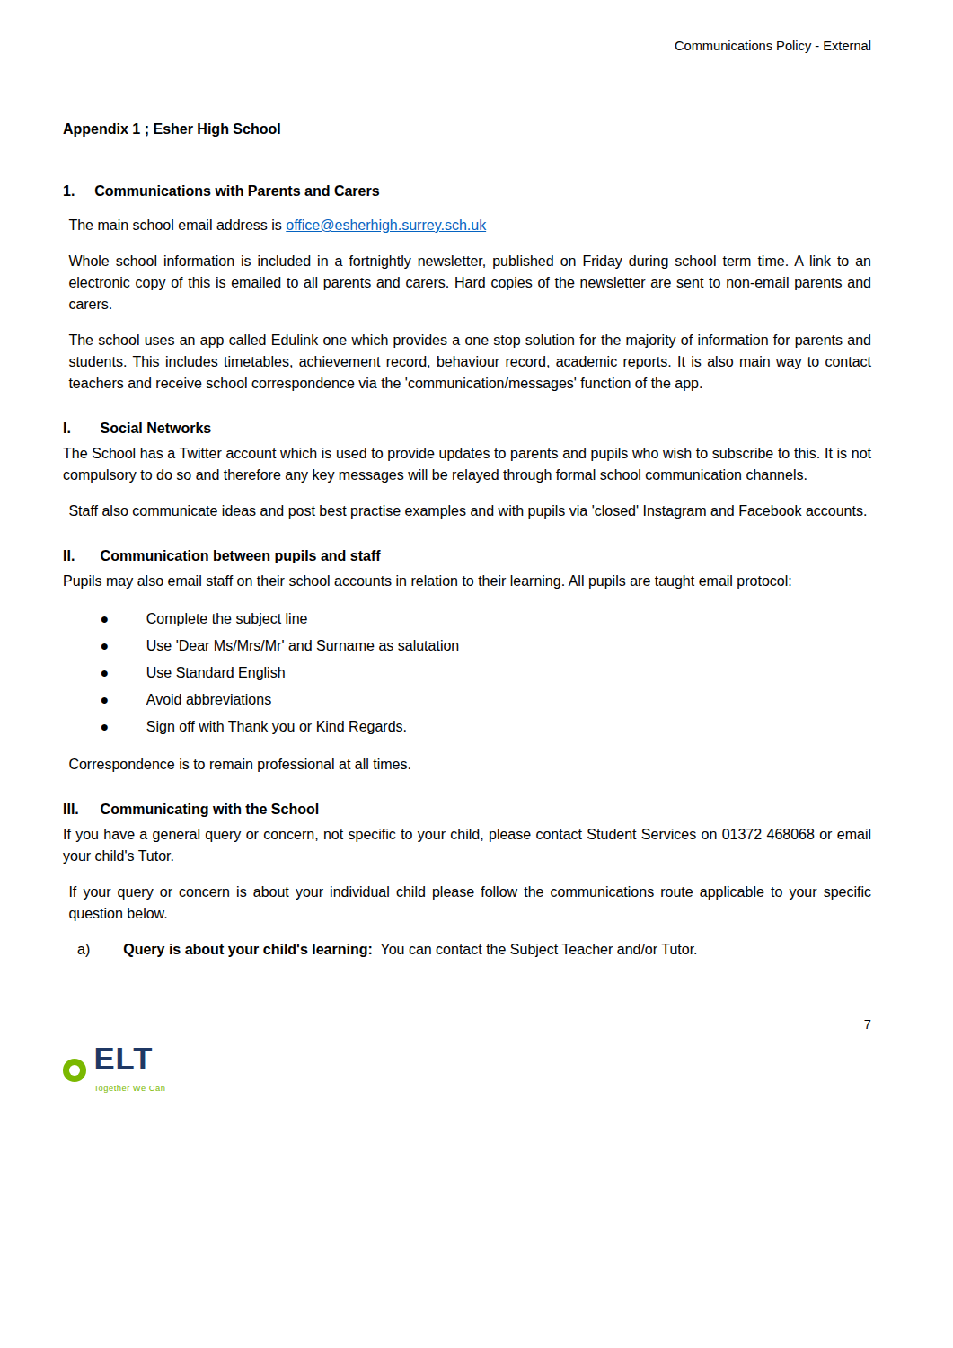Communications Policy - External
Appendix 1 ; Esher High School
1. Communications with Parents and Carers
The main school email address is office@esherhigh.surrey.sch.uk
Whole school information is included in a fortnightly newsletter, published on Friday during school term time. A link to an electronic copy of this is emailed to all parents and carers. Hard copies of the newsletter are sent to non-email parents and carers.
The school uses an app called Edulink one which provides a one stop solution for the majority of information for parents and students. This includes timetables, achievement record, behaviour record, academic reports. It is also main way to contact teachers and receive school correspondence via the 'communication/messages' function of the app.
I. Social Networks
The School has a Twitter account which is used to provide updates to parents and pupils who wish to subscribe to this. It is not compulsory to do so and therefore any key messages will be relayed through formal school communication channels.
Staff also communicate ideas and post best practise examples and with pupils via 'closed' Instagram and Facebook accounts.
II. Communication between pupils and staff
Pupils may also email staff on their school accounts in relation to their learning. All pupils are taught email protocol:
●Complete the subject line
●Use 'Dear Ms/Mrs/Mr' and Surname as salutation
●Use Standard English
●Avoid abbreviations
●Sign off with Thank you or Kind Regards.
Correspondence is to remain professional at all times.
III. Communicating with the School
If you have a general query or concern, not specific to your child, please contact Student Services on 01372 468068 or email your child's Tutor.
If your query or concern is about your individual child please follow the communications route applicable to your specific question below.
Query is about your child's learning: You can contact the Subject Teacher and/or Tutor.
7
ELT
Together We Can